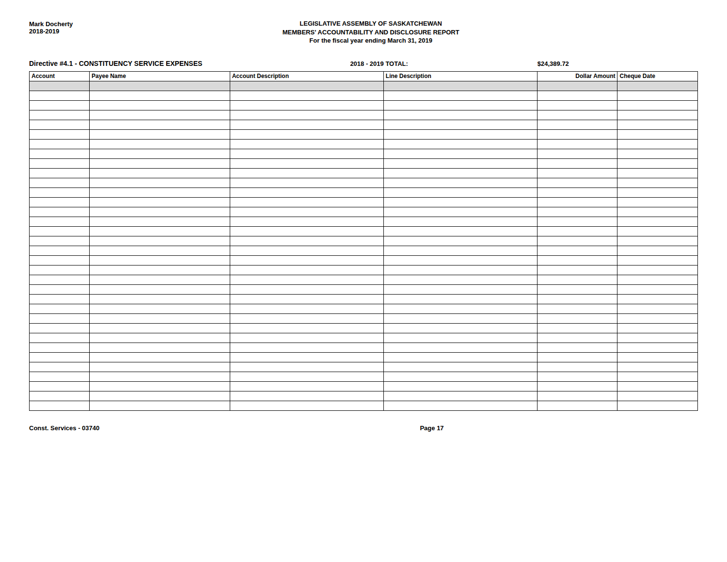Mark Docherty
2018-2019
LEGISLATIVE ASSEMBLY OF SASKATCHEWAN
MEMBERS' ACCOUNTABILITY AND DISCLOSURE REPORT
For the fiscal year ending March 31, 2019
Directive #4.1 - CONSTITUENCY SERVICE EXPENSES
2018 - 2019 TOTAL:
$24,389.72
| Account | Payee Name | Account Description | Line Description | Dollar Amount | Cheque Date |
| --- | --- | --- | --- | --- | --- |
Const. Services - 03740
Page 17